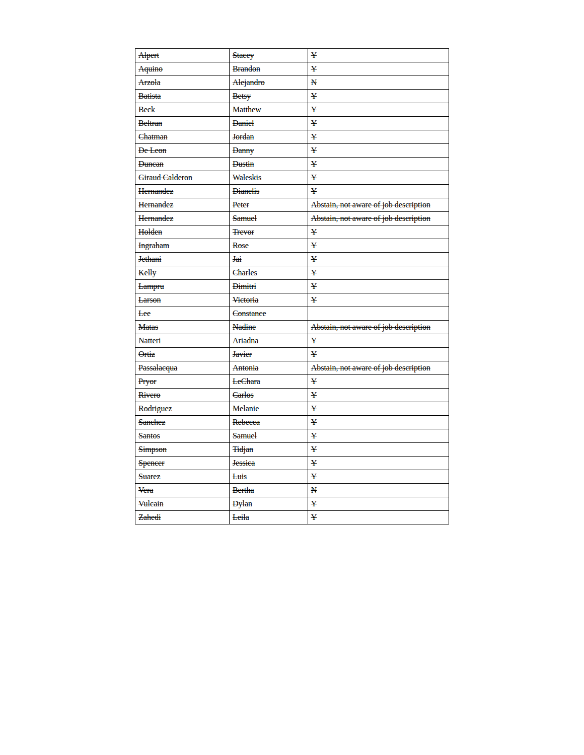| Alpert | Stacey | Y |
| Aquino | Brandon | Y |
| Arzola | Alejandro | N |
| Batista | Betsy | Y |
| Beck | Matthew | Y |
| Beltran | Daniel | Y |
| Chatman | Jordan | Y |
| De Leon | Danny | Y |
| Duncan | Dustin | Y |
| Giraud Calderon | Waleskis | Y |
| Hernandez | Dianelis | Y |
| Hernandez | Peter | Abstain, not aware of job description |
| Hernandez | Samuel | Abstain, not aware of job description |
| Holden | Trevor | Y |
| Ingraham | Rose | Y |
| Jethani | Jai | Y |
| Kelly | Charles | Y |
| Lampru | Dimitri | Y |
| Larson | Victoria | Y |
| Lee | Constance | |
| Matas | Nadine | Abstain, not aware of job description |
| Natteri | Ariadna | Y |
| Ortiz | Javier | Y |
| Passalacqua | Antonia | Abstain, not aware of job description |
| Pryor | LeChara | Y |
| Rivero | Carlos | Y |
| Rodriguez | Melanie | Y |
| Sanchez | Rebecca | Y |
| Santos | Samuel | Y |
| Simpson | Tidjan | Y |
| Spencer | Jessica | Y |
| Suarez | Luis | Y |
| Vera | Bertha | N |
| Vulcain | Dylan | Y |
| Zahedi | Leila | Y |